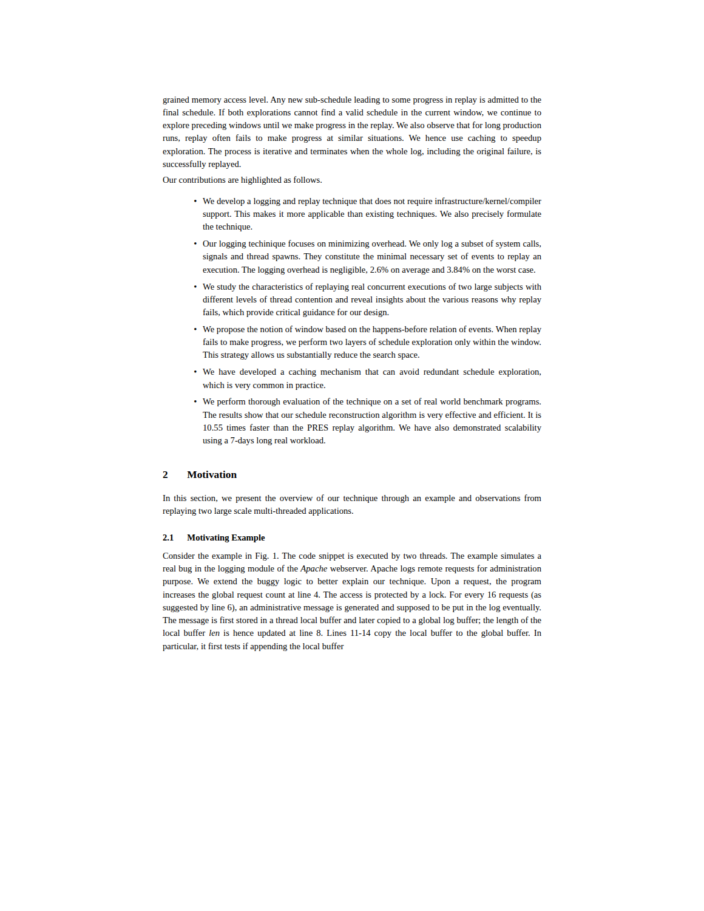grained memory access level. Any new sub-schedule leading to some progress in replay is admitted to the final schedule. If both explorations cannot find a valid schedule in the current window, we continue to explore preceding windows until we make progress in the replay. We also observe that for long production runs, replay often fails to make progress at similar situations. We hence use caching to speedup exploration. The process is iterative and terminates when the whole log, including the original failure, is successfully replayed.
Our contributions are highlighted as follows.
We develop a logging and replay technique that does not require infrastructure/kernel/compiler support. This makes it more applicable than existing techniques. We also precisely formulate the technique.
Our logging techinique focuses on minimizing overhead. We only log a subset of system calls, signals and thread spawns. They constitute the minimal necessary set of events to replay an execution. The logging overhead is negligible, 2.6% on average and 3.84% on the worst case.
We study the characteristics of replaying real concurrent executions of two large subjects with different levels of thread contention and reveal insights about the various reasons why replay fails, which provide critical guidance for our design.
We propose the notion of window based on the happens-before relation of events. When replay fails to make progress, we perform two layers of schedule exploration only within the window. This strategy allows us substantially reduce the search space.
We have developed a caching mechanism that can avoid redundant schedule exploration, which is very common in practice.
We perform thorough evaluation of the technique on a set of real world benchmark programs. The results show that our schedule reconstruction algorithm is very effective and efficient. It is 10.55 times faster than the PRES replay algorithm. We have also demonstrated scalability using a 7-days long real workload.
2 Motivation
In this section, we present the overview of our technique through an example and observations from replaying two large scale multi-threaded applications.
2.1 Motivating Example
Consider the example in Fig. 1. The code snippet is executed by two threads. The example simulates a real bug in the logging module of the Apache webserver. Apache logs remote requests for administration purpose. We extend the buggy logic to better explain our technique. Upon a request, the program increases the global request count at line 4. The access is protected by a lock. For every 16 requests (as suggested by line 6), an administrative message is generated and supposed to be put in the log eventually. The message is first stored in a thread local buffer and later copied to a global log buffer; the length of the local buffer len is hence updated at line 8. Lines 11-14 copy the local buffer to the global buffer. In particular, it first tests if appending the local buffer